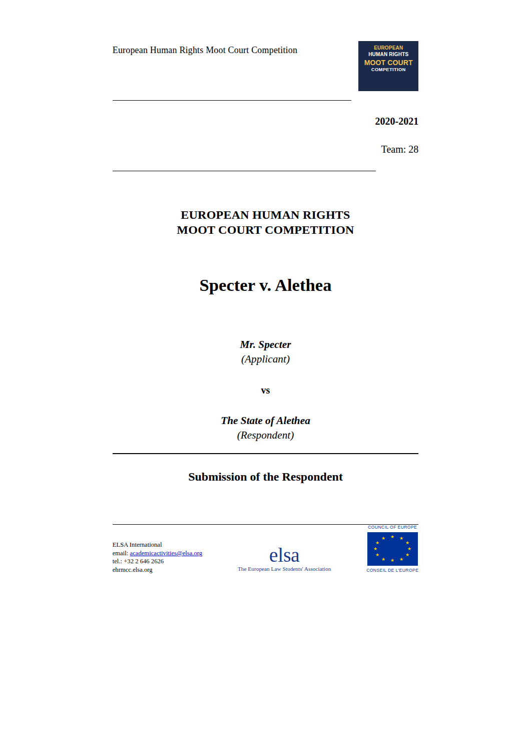European Human Rights Moot Court Competition
EUROPEAN
HUMAN RIGHTS
MOOT COURT
COMPETITION
2020-2021
Team: 28
EUROPEAN HUMAN RIGHTS
MOOT COURT COMPETITION
Specter v. Alethea
Mr. Specter
(Applicant)
vs
The State of Alethea
(Respondent)
Submission of the Respondent
ELSA International
email: academicactivities@elsa.org
tel.: +32 2 646 2626
ehrmcc.elsa.org
elsa
The European Law Students' Association
COUNCIL OF EUROPE
★ ★ ★ ★ ★ ★ ★ ★ ★ ★ ★ ★
CONSEIL DE L'EUROPE